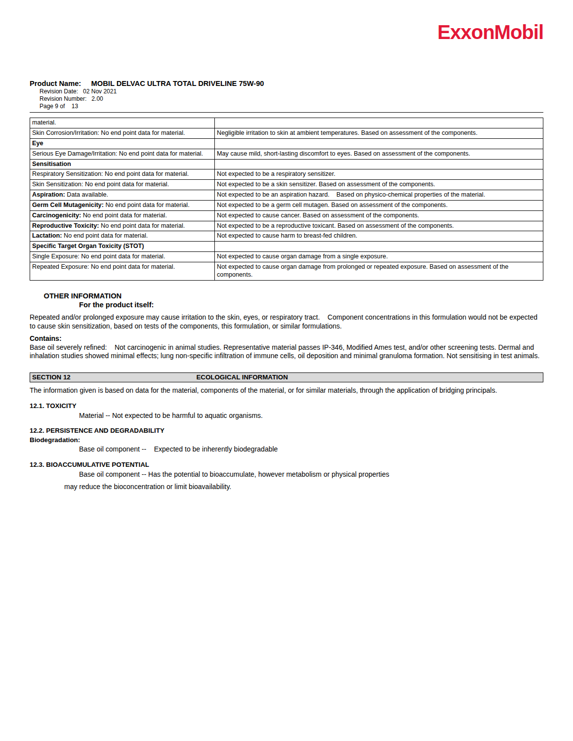ExxonMobil
Product Name: MOBIL DELVAC ULTRA TOTAL DRIVELINE 75W-90
Revision Date: 02 Nov 2021
Revision Number: 2.00
Page 9 of 13
| material. | |
| Skin Corrosion/Irritation: No end point data for material. | Negligible irritation to skin at ambient temperatures. Based on assessment of the components. |
| Eye | |
| Serious Eye Damage/Irritation: No end point data for material. | May cause mild, short-lasting discomfort to eyes. Based on assessment of the components. |
| Sensitisation | |
| Respiratory Sensitization: No end point data for material. | Not expected to be a respiratory sensitizer. |
| Skin Sensitization: No end point data for material. | Not expected to be a skin sensitizer. Based on assessment of the components. |
| Aspiration: Data available. | Not expected to be an aspiration hazard. Based on physico-chemical properties of the material. |
| Germ Cell Mutagenicity: No end point data for material. | Not expected to be a germ cell mutagen. Based on assessment of the components. |
| Carcinogenicity: No end point data for material. | Not expected to cause cancer. Based on assessment of the components. |
| Reproductive Toxicity: No end point data for material. | Not expected to be a reproductive toxicant. Based on assessment of the components. |
| Lactation: No end point data for material. | Not expected to cause harm to breast-fed children. |
| Specific Target Organ Toxicity (STOT) | |
| Single Exposure: No end point data for material. | Not expected to cause organ damage from a single exposure. |
| Repeated Exposure: No end point data for material. | Not expected to cause organ damage from prolonged or repeated exposure. Based on assessment of the components. |
OTHER INFORMATION
For the product itself:
Repeated and/or prolonged exposure may cause irritation to the skin, eyes, or respiratory tract. Component concentrations in this formulation would not be expected to cause skin sensitization, based on tests of the components, this formulation, or similar formulations.
Contains:
Base oil severely refined: Not carcinogenic in animal studies. Representative material passes IP-346, Modified Ames test, and/or other screening tests. Dermal and inhalation studies showed minimal effects; lung non-specific infiltration of immune cells, oil deposition and minimal granuloma formation. Not sensitising in test animals.
SECTION 12 ECOLOGICAL INFORMATION
The information given is based on data for the material, components of the material, or for similar materials, through the application of bridging principals.
12.1. TOXICITY
Material -- Not expected to be harmful to aquatic organisms.
12.2. PERSISTENCE AND DEGRADABILITY
Biodegradation:
Base oil component -- Expected to be inherently biodegradable
12.3. BIOACCUMULATIVE POTENTIAL
Base oil component -- Has the potential to bioaccumulate, however metabolism or physical properties
may reduce the bioconcentration or limit bioavailability.